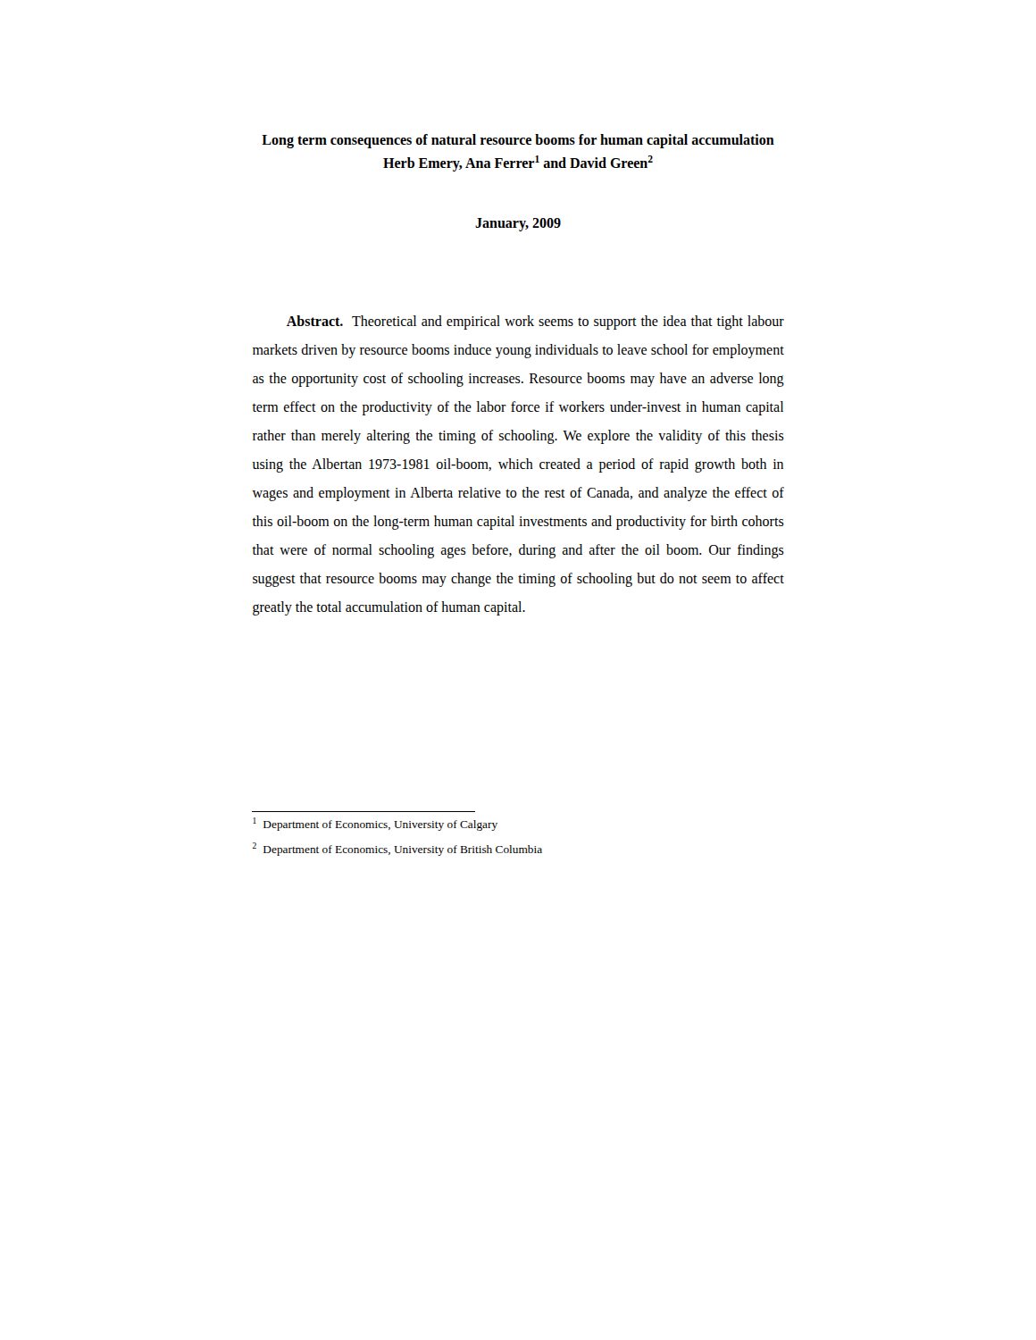Long term consequences of natural resource booms for human capital accumulation Herb Emery, Ana Ferrer1 and David Green2
January, 2009
Abstract. Theoretical and empirical work seems to support the idea that tight labour markets driven by resource booms induce young individuals to leave school for employment as the opportunity cost of schooling increases. Resource booms may have an adverse long term effect on the productivity of the labor force if workers under-invest in human capital rather than merely altering the timing of schooling. We explore the validity of this thesis using the Albertan 1973-1981 oil-boom, which created a period of rapid growth both in wages and employment in Alberta relative to the rest of Canada, and analyze the effect of this oil-boom on the long-term human capital investments and productivity for birth cohorts that were of normal schooling ages before, during and after the oil boom. Our findings suggest that resource booms may change the timing of schooling but do not seem to affect greatly the total accumulation of human capital.
1 Department of Economics, University of Calgary
2 Department of Economics, University of British Columbia